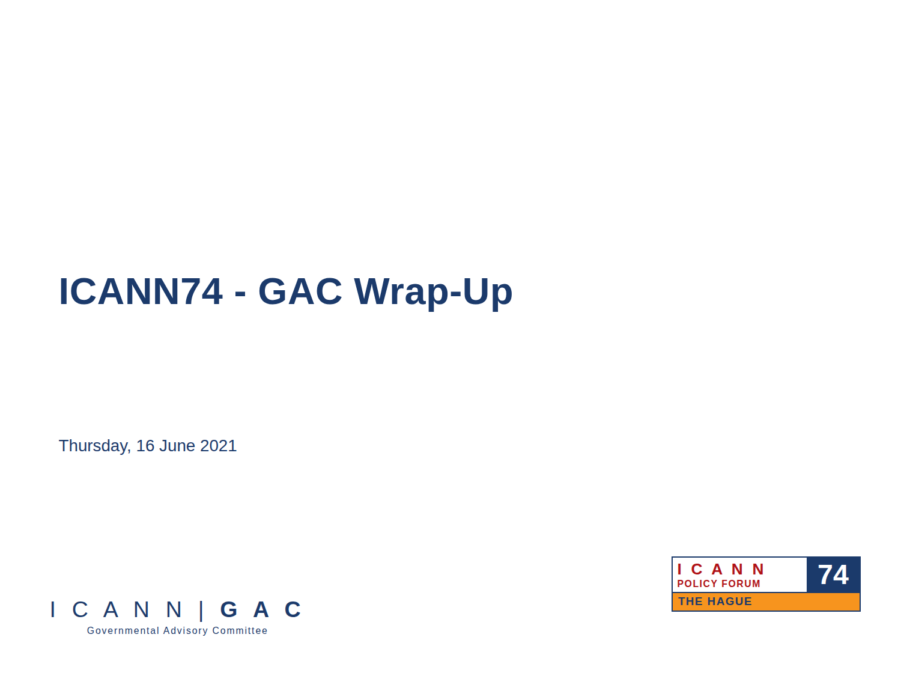ICANN74 - GAC Wrap-Up
Thursday, 16 June 2021
I C A N N | G A C
Governmental Advisory Committee
I C A N N
POLICY FORUM
74
THE HAGUE